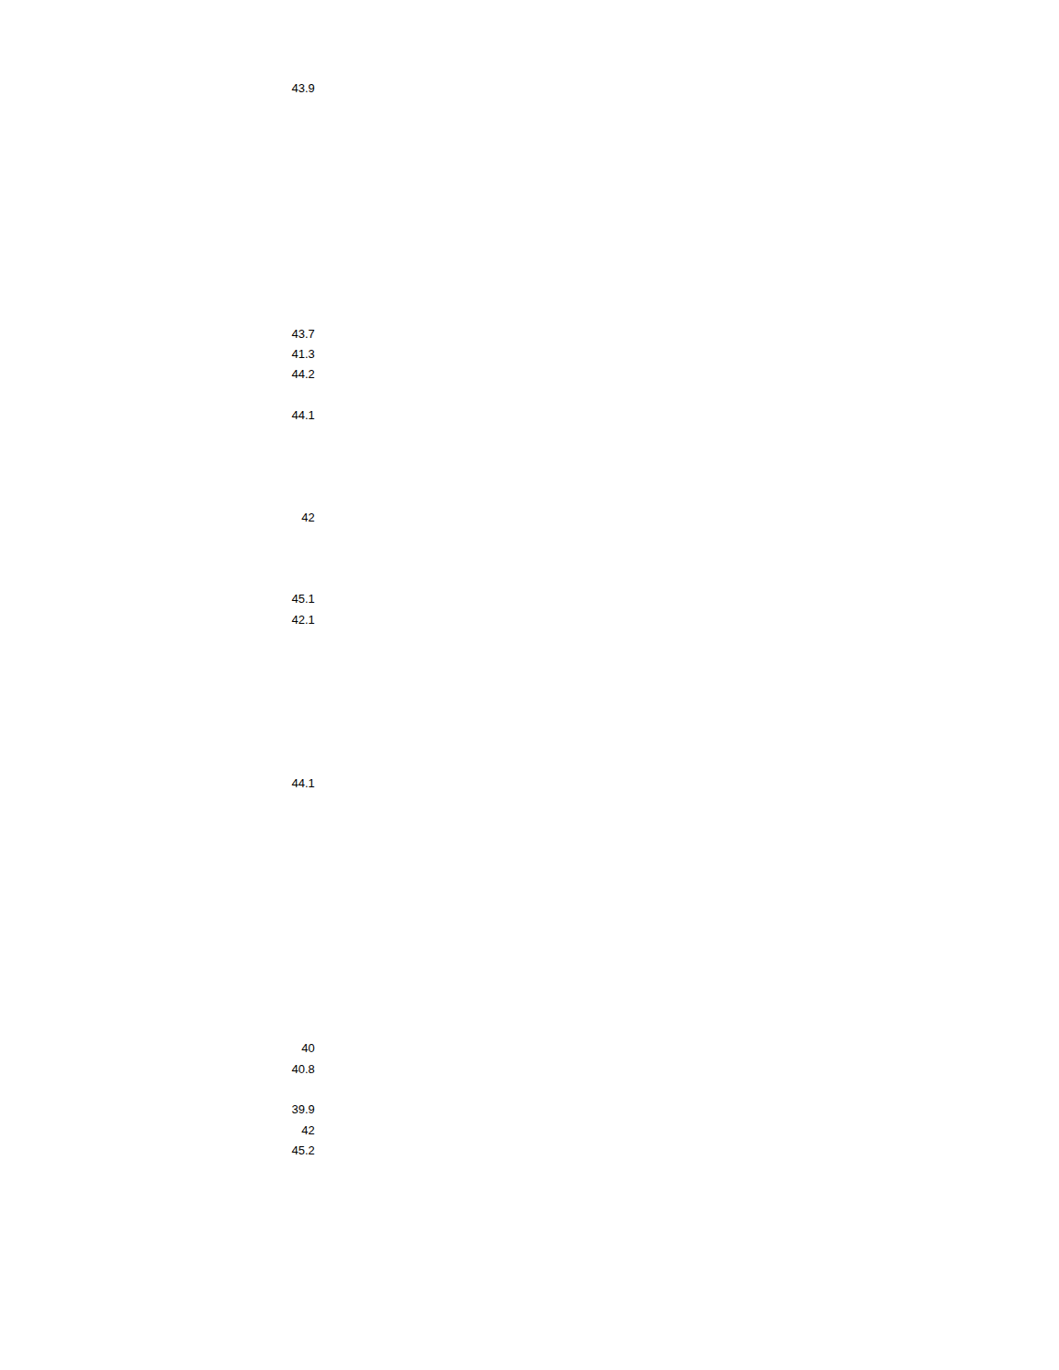| 43.9 |
| 43.7 |
| 41.3 |
| 44.2 |
| 44.1 |
| 42 |
| 45.1 |
| 42.1 |
| 44.1 |
| 40 |
| 40.8 |
| 39.9 |
| 42 |
| 45.2 |